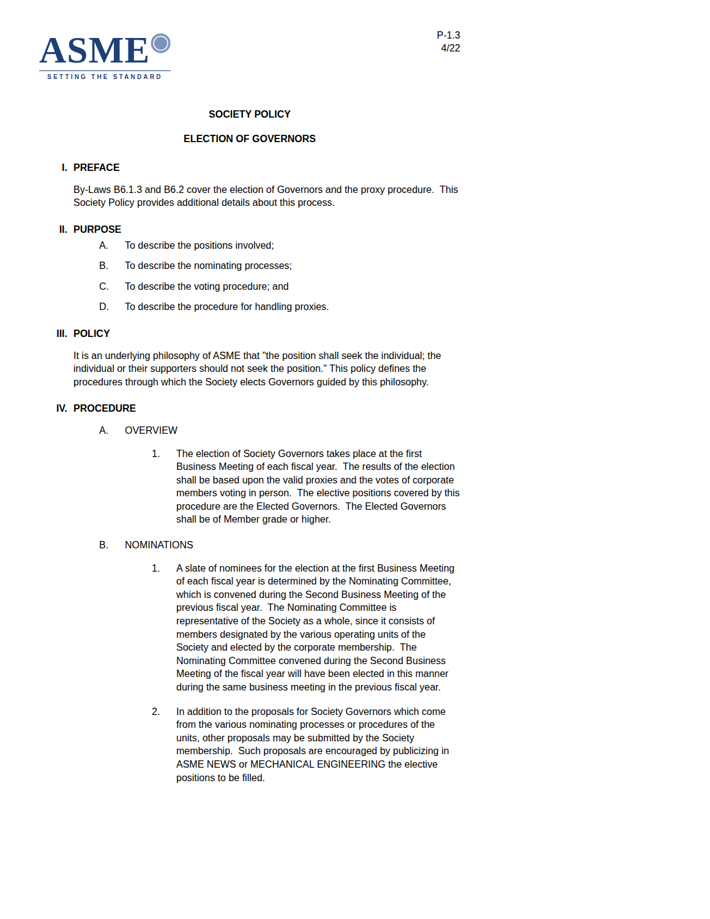ASME◉
SETTING THE STANDARD
P-1.3
4/22
SOCIETY POLICY
ELECTION OF GOVERNORS
PREFACE
By-Laws B6.1.3 and B6.2 cover the election of Governors and the proxy procedure. This Society Policy provides additional details about this process.
PURPOSE
To describe the positions involved;
To describe the nominating processes;
To describe the voting procedure; and
To describe the procedure for handling proxies.
POLICY
It is an underlying philosophy of ASME that "the position shall seek the individual; the individual or their supporters should not seek the position." This policy defines the procedures through which the Society elects Governors guided by this philosophy.
PROCEDURE
OVERVIEW
The election of Society Governors takes place at the first Business Meeting of each fiscal year. The results of the election shall be based upon the valid proxies and the votes of corporate members voting in person. The elective positions covered by this procedure are the Elected Governors. The Elected Governors shall be of Member grade or higher.
NOMINATIONS
A slate of nominees for the election at the first Business Meeting of each fiscal year is determined by the Nominating Committee, which is convened during the Second Business Meeting of the previous fiscal year. The Nominating Committee is representative of the Society as a whole, since it consists of members designated by the various operating units of the Society and elected by the corporate membership. The Nominating Committee convened during the Second Business Meeting of the fiscal year will have been elected in this manner during the same business meeting in the previous fiscal year.
In addition to the proposals for Society Governors which come from the various nominating processes or procedures of the units, other proposals may be submitted by the Society membership. Such proposals are encouraged by publicizing in ASME NEWS or MECHANICAL ENGINEERING the elective positions to be filled.